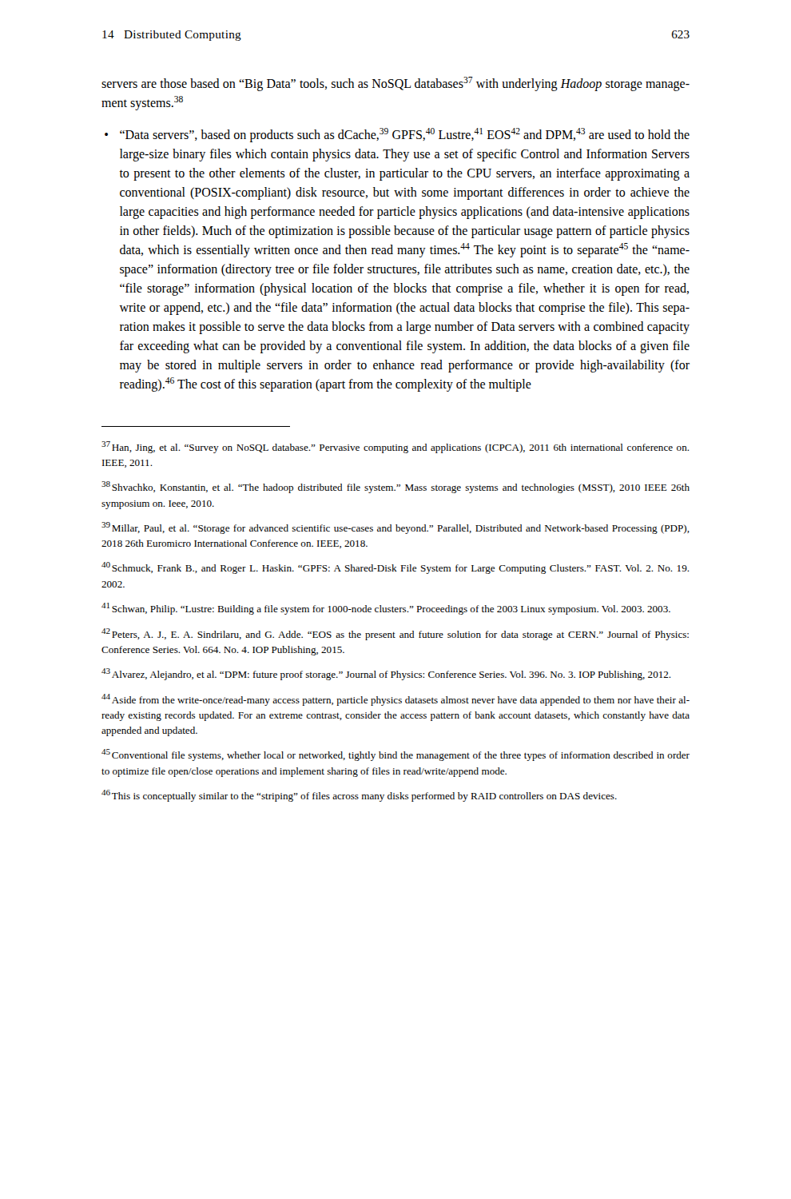14 Distributed Computing 623
servers are those based on “Big Data” tools, such as NoSQL databases37 with underlying Hadoop storage management systems.38
“Data servers”, based on products such as dCache,39 GPFS,40 Lustre,41 EOS42 and DPM,43 are used to hold the large-size binary files which contain physics data. They use a set of specific Control and Information Servers to present to the other elements of the cluster, in particular to the CPU servers, an interface approximating a conventional (POSIX-compliant) disk resource, but with some important differences in order to achieve the large capacities and high performance needed for particle physics applications (and data-intensive applications in other fields). Much of the optimization is possible because of the particular usage pattern of particle physics data, which is essentially written once and then read many times.44 The key point is to separate45 the “namespace” information (directory tree or file folder structures, file attributes such as name, creation date, etc.), the “file storage” information (physical location of the blocks that comprise a file, whether it is open for read, write or append, etc.) and the “file data” information (the actual data blocks that comprise the file). This separation makes it possible to serve the data blocks from a large number of Data servers with a combined capacity far exceeding what can be provided by a conventional file system. In addition, the data blocks of a given file may be stored in multiple servers in order to enhance read performance or provide high-availability (for reading).46 The cost of this separation (apart from the complexity of the multiple
37 Han, Jing, et al. “Survey on NoSQL database.” Pervasive computing and applications (ICPCA), 2011 6th international conference on. IEEE, 2011.
38 Shvachko, Konstantin, et al. “The hadoop distributed file system.” Mass storage systems and technologies (MSST), 2010 IEEE 26th symposium on. Ieee, 2010.
39 Millar, Paul, et al. “Storage for advanced scientific use-cases and beyond.” Parallel, Distributed and Network-based Processing (PDP), 2018 26th Euromicro International Conference on. IEEE, 2018.
40 Schmuck, Frank B., and Roger L. Haskin. “GPFS: A Shared-Disk File System for Large Computing Clusters.” FAST. Vol. 2. No. 19. 2002.
41 Schwan, Philip. “Lustre: Building a file system for 1000-node clusters.” Proceedings of the 2003 Linux symposium. Vol. 2003. 2003.
42 Peters, A. J., E. A. Sindrilaru, and G. Adde. “EOS as the present and future solution for data storage at CERN.” Journal of Physics: Conference Series. Vol. 664. No. 4. IOP Publishing, 2015.
43 Alvarez, Alejandro, et al. “DPM: future proof storage.” Journal of Physics: Conference Series. Vol. 396. No. 3. IOP Publishing, 2012.
44 Aside from the write-once/read-many access pattern, particle physics datasets almost never have data appended to them nor have their already existing records updated. For an extreme contrast, consider the access pattern of bank account datasets, which constantly have data appended and updated.
45 Conventional file systems, whether local or networked, tightly bind the management of the three types of information described in order to optimize file open/close operations and implement sharing of files in read/write/append mode.
46 This is conceptually similar to the “striping” of files across many disks performed by RAID controllers on DAS devices.